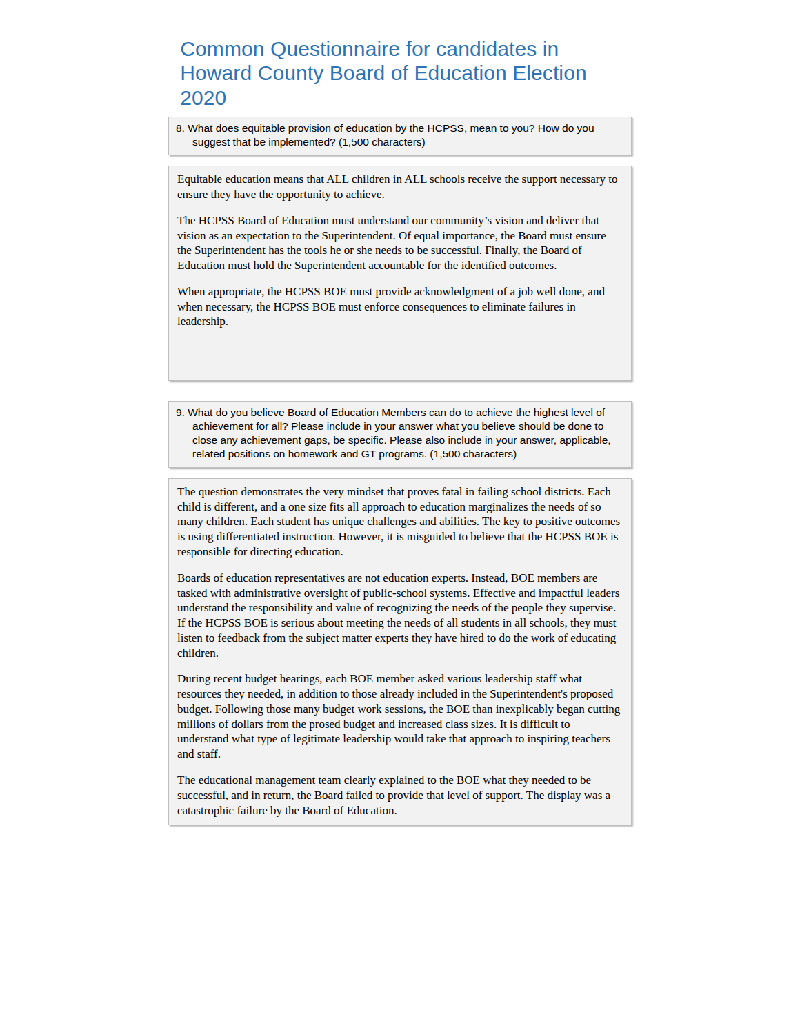Common Questionnaire for candidates in
Howard County Board of Education Election 2020
8. What does equitable provision of education by the HCPSS, mean to you? How do you suggest that be implemented? (1,500 characters)
Equitable education means that ALL children in ALL schools receive the support necessary to ensure they have the opportunity to achieve.
The HCPSS Board of Education must understand our community’s vision and deliver that vision as an expectation to the Superintendent. Of equal importance, the Board must ensure the Superintendent has the tools he or she needs to be successful. Finally, the Board of Education must hold the Superintendent accountable for the identified outcomes.
When appropriate, the HCPSS BOE must provide acknowledgment of a job well done, and when necessary, the HCPSS BOE must enforce consequences to eliminate failures in leadership.
9. What do you believe Board of Education Members can do to achieve the highest level of achievement for all? Please include in your answer what you believe should be done to close any achievement gaps, be specific. Please also include in your answer, applicable, related positions on homework and GT programs. (1,500 characters)
The question demonstrates the very mindset that proves fatal in failing school districts. Each child is different, and a one size fits all approach to education marginalizes the needs of so many children. Each student has unique challenges and abilities. The key to positive outcomes is using differentiated instruction. However, it is misguided to believe that the HCPSS BOE is responsible for directing education.
Boards of education representatives are not education experts. Instead, BOE members are tasked with administrative oversight of public-school systems. Effective and impactful leaders understand the responsibility and value of recognizing the needs of the people they supervise. If the HCPSS BOE is serious about meeting the needs of all students in all schools, they must listen to feedback from the subject matter experts they have hired to do the work of educating children.
During recent budget hearings, each BOE member asked various leadership staff what resources they needed, in addition to those already included in the Superintendent's proposed budget. Following those many budget work sessions, the BOE than inexplicably began cutting millions of dollars from the prosed budget and increased class sizes. It is difficult to understand what type of legitimate leadership would take that approach to inspiring teachers and staff.
The educational management team clearly explained to the BOE what they needed to be successful, and in return, the Board failed to provide that level of support. The display was a catastrophic failure by the Board of Education.